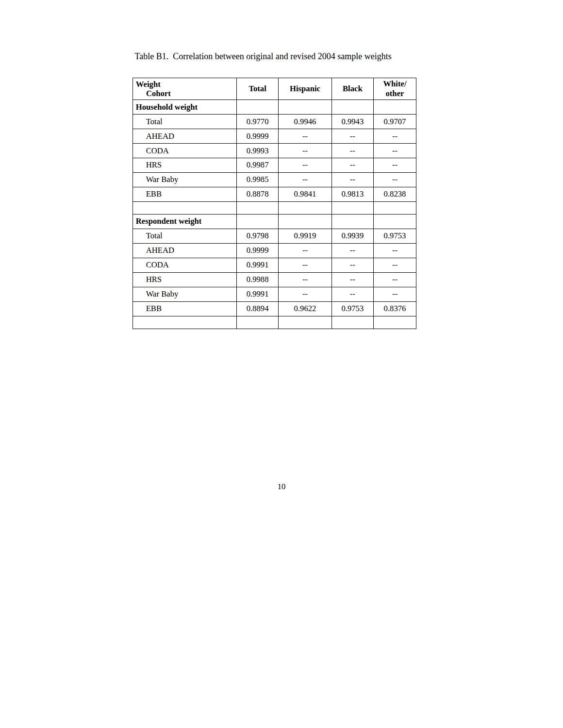Table B1. Correlation between original and revised 2004 sample weights
| Weight Cohort | Total | Hispanic | Black | White/ other |
| --- | --- | --- | --- | --- |
| Household weight | | | | |
| Total | 0.9770 | 0.9946 | 0.9943 | 0.9707 |
| AHEAD | 0.9999 | -- | -- | -- |
| CODA | 0.9993 | -- | -- | -- |
| HRS | 0.9987 | -- | -- | -- |
| War Baby | 0.9985 | -- | -- | -- |
| EBB | 0.8878 | 0.9841 | 0.9813 | 0.8238 |
| Respondent weight | | | | |
| Total | 0.9798 | 0.9919 | 0.9939 | 0.9753 |
| AHEAD | 0.9999 | -- | -- | -- |
| CODA | 0.9991 | -- | -- | -- |
| HRS | 0.9988 | -- | -- | -- |
| War Baby | 0.9991 | -- | -- | -- |
| EBB | 0.8894 | 0.9622 | 0.9753 | 0.8376 |
10